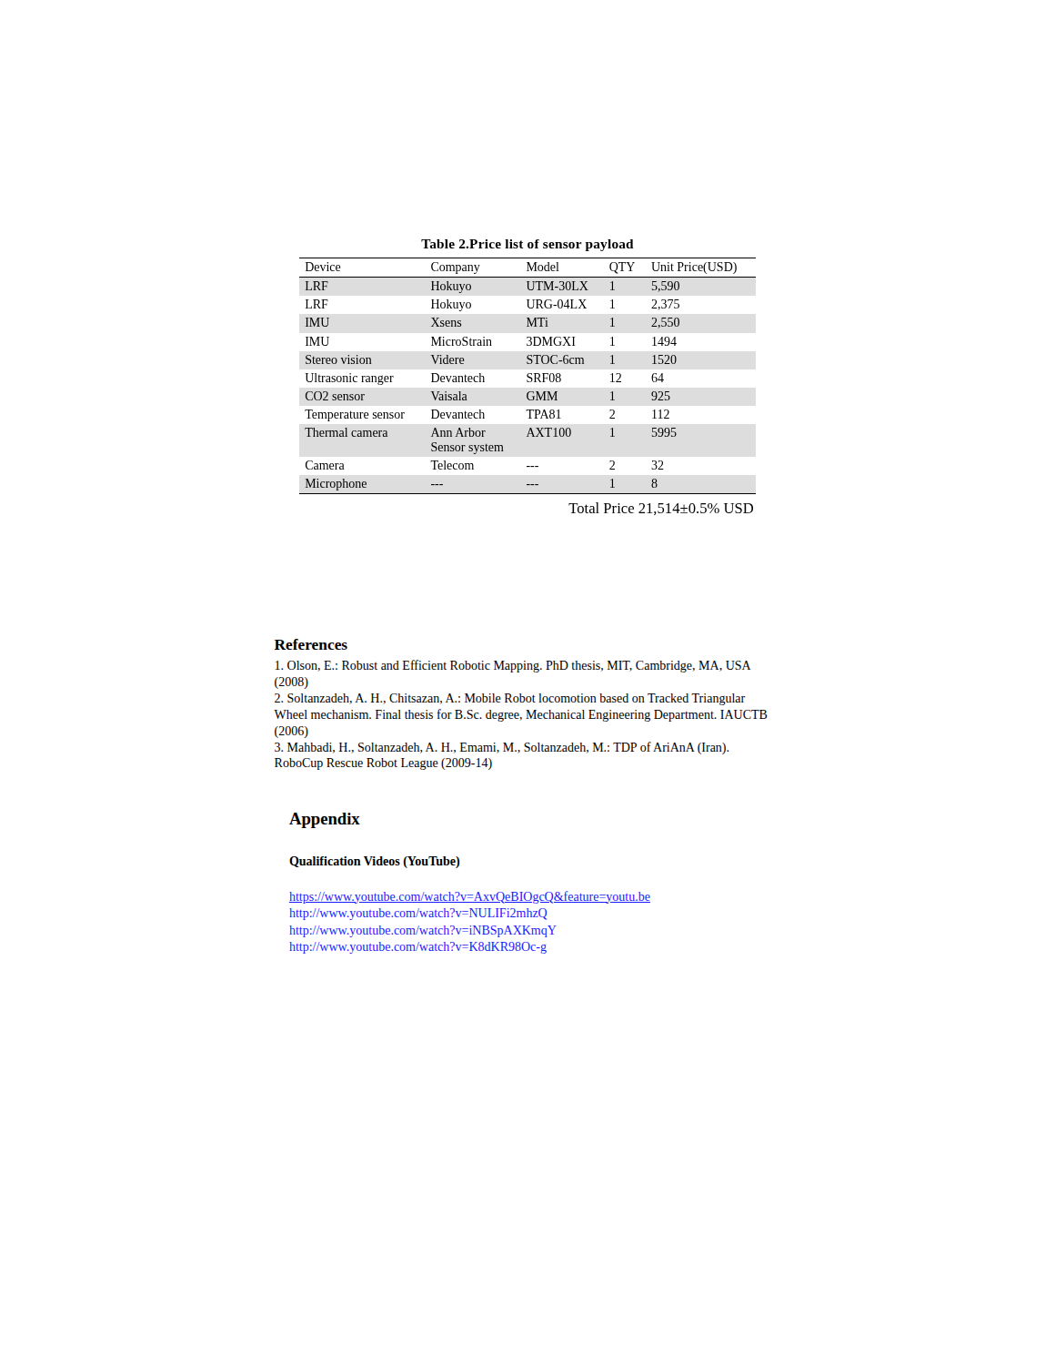Table 2.Price list of sensor payload
| Device | Company | Model | QTY | Unit Price(USD) |
| --- | --- | --- | --- | --- |
| LRF | Hokuyo | UTM-30LX | 1 | 5,590 |
| LRF | Hokuyo | URG-04LX | 1 | 2,375 |
| IMU | Xsens | MTi | 1 | 2,550 |
| IMU | MicroStrain | 3DMGXI | 1 | 1494 |
| Stereo vision | Videre | STOC-6cm | 1 | 1520 |
| Ultrasonic ranger | Devantech | SRF08 | 12 | 64 |
| CO2 sensor | Vaisala | GMM | 1 | 925 |
| Temperature sensor | Devantech | TPA81 | 2 | 112 |
| Thermal camera | Ann Arbor Sensor system | AXT100 | 1 | 5995 |
| Camera | Telecom | --- | 2 | 32 |
| Microphone | --- | --- | 1 | 8 |
Total Price 21,514±0.5% USD
References
1. Olson, E.: Robust and Efficient Robotic Mapping. PhD thesis, MIT, Cambridge, MA, USA (2008)
2. Soltanzadeh, A. H., Chitsazan, A.: Mobile Robot locomotion based on Tracked Triangular Wheel mechanism. Final thesis for B.Sc. degree, Mechanical Engineering Department. IAUCTB (2006)
3. Mahbadi, H., Soltanzadeh, A. H., Emami, M., Soltanzadeh, M.: TDP of AriAnA (Iran). RoboCup Rescue Robot League (2009-14)
Appendix
Qualification Videos (YouTube)
https://www.youtube.com/watch?v=AxvQeBIOgcQ&feature=youtu.be
http://www.youtube.com/watch?v=NULIFi2mhzQ
http://www.youtube.com/watch?v=iNBSpAXKmqY
http://www.youtube.com/watch?v=K8dKR98Oc-g